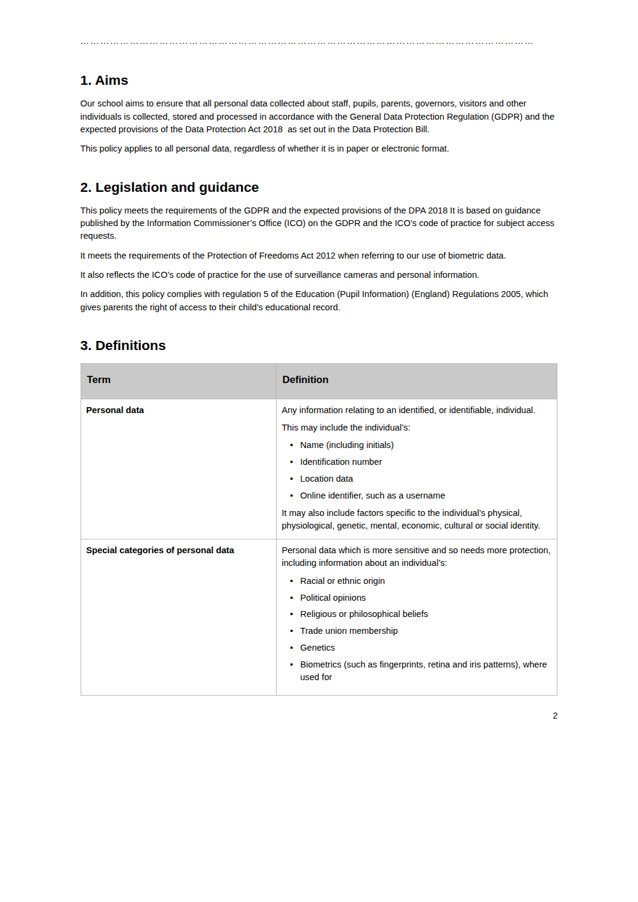…………………………………………………………………………………………………………………………
1. Aims
Our school aims to ensure that all personal data collected about staff, pupils, parents, governors, visitors and other individuals is collected, stored and processed in accordance with the General Data Protection Regulation (GDPR) and the expected provisions of the Data Protection Act 2018 as set out in the Data Protection Bill.
This policy applies to all personal data, regardless of whether it is in paper or electronic format.
2. Legislation and guidance
This policy meets the requirements of the GDPR and the expected provisions of the DPA 2018 It is based on guidance published by the Information Commissioner’s Office (ICO) on the GDPR and the ICO’s code of practice for subject access requests.
It meets the requirements of the Protection of Freedoms Act 2012 when referring to our use of biometric data.
It also reflects the ICO’s code of practice for the use of surveillance cameras and personal information.
In addition, this policy complies with regulation 5 of the Education (Pupil Information) (England) Regulations 2005, which gives parents the right of access to their child’s educational record.
3. Definitions
| Term | Definition |
| --- | --- |
| Personal data | Any information relating to an identified, or identifiable, individual. This may include the individual’s: Name (including initials) Identification number Location data Online identifier, such as a username It may also include factors specific to the individual’s physical, physiological, genetic, mental, economic, cultural or social identity. |
| Special categories of personal data | Personal data which is more sensitive and so needs more protection, including information about an individual’s: Racial or ethnic origin Political opinions Religious or philosophical beliefs Trade union membership Genetics Biometrics (such as fingerprints, retina and iris patterns), where used for |
2